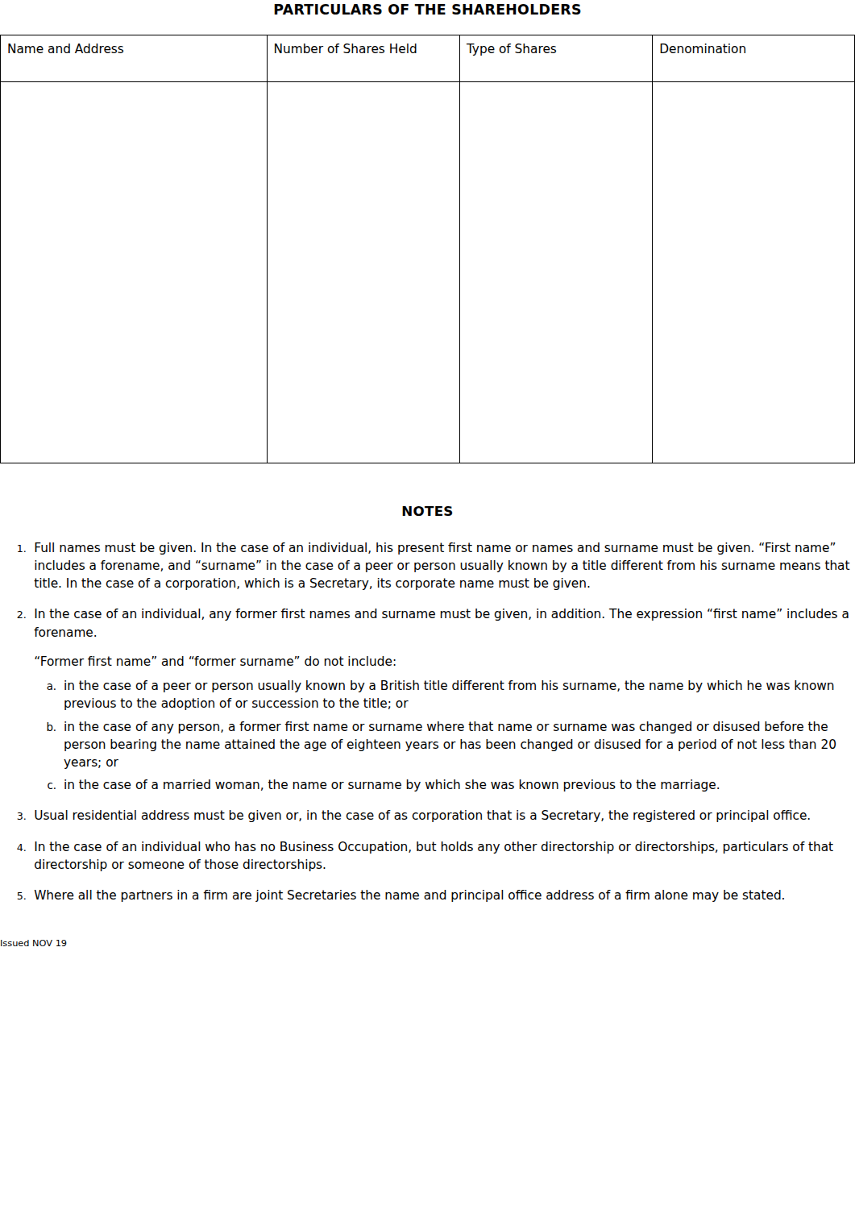PARTICULARS OF THE SHAREHOLDERS
| Name and Address | Number of Shares Held | Type of Shares | Denomination |
| --- | --- | --- | --- |
NOTES
Full names must be given. In the case of an individual, his present first name or names and surname must be given. “First name” includes a forename, and “surname” in the case of a peer or person usually known by a title different from his surname means that title. In the case of a corporation, which is a Secretary, its corporate name must be given.
In the case of an individual, any former first names and surname must be given, in addition. The expression “first name” includes a forename.
“Former first name” and “former surname” do not include:
in the case of a peer or person usually known by a British title different from his surname, the name by which he was known previous to the adoption of or succession to the title; or
in the case of any person, a former first name or surname where that name or surname was changed or disused before the person bearing the name attained the age of eighteen years or has been changed or disused for a period of not less than 20 years; or
in the case of a married woman, the name or surname by which she was known previous to the marriage.
Usual residential address must be given or, in the case of as corporation that is a Secretary, the registered or principal office.
In the case of an individual who has no Business Occupation, but holds any other directorship or directorships, particulars of that directorship or someone of those directorships.
Where all the partners in a firm are joint Secretaries the name and principal office address of a firm alone may be stated.
Issued NOV 19